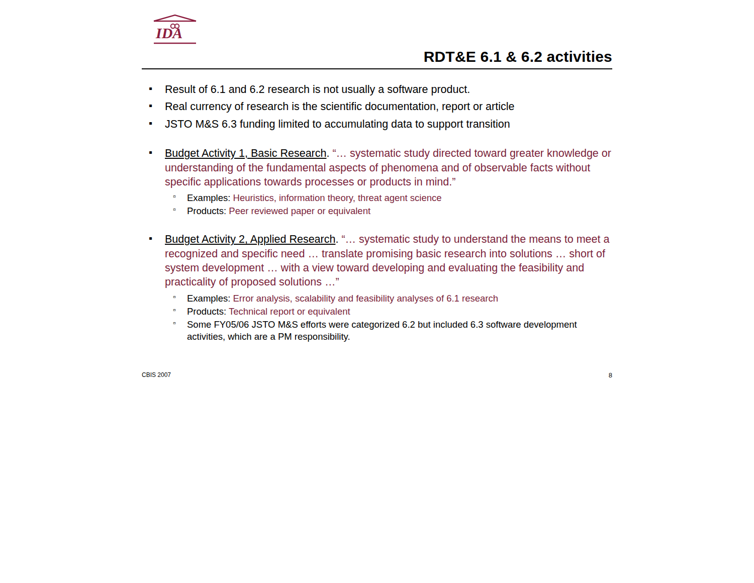IDA
RDT&E 6.1 & 6.2 activities
Result of 6.1 and 6.2 research is not usually a software product.
Real currency of research is the scientific documentation, report or article
JSTO M&S 6.3 funding limited to accumulating data to support transition
Budget Activity 1, Basic Research. “… systematic study directed toward greater knowledge or understanding of the fundamental aspects of phenomena and of observable facts without specific applications towards processes or products in mind.”
Examples: Heuristics, information theory, threat agent science
Products: Peer reviewed paper or equivalent
Budget Activity 2, Applied Research. “… systematic study to understand the means to meet a recognized and specific need … translate promising basic research into solutions … short of system development … with a view toward developing and evaluating the feasibility and practicality of proposed solutions …”
Examples: Error analysis, scalability and feasibility analyses of 6.1 research
Products: Technical report or equivalent
Some FY05/06 JSTO M&S efforts were categorized 6.2 but included 6.3 software development activities, which are a PM responsibility.
CBIS 2007 8